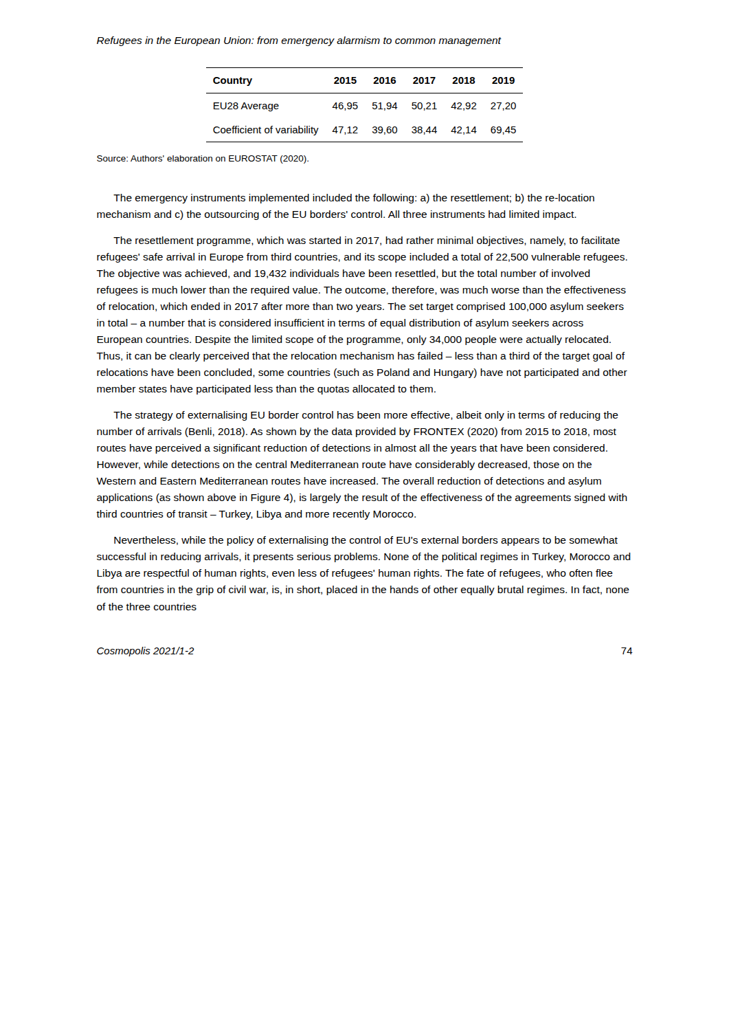Refugees in the European Union: from emergency alarmism to common management
| Country | 2015 | 2016 | 2017 | 2018 | 2019 |
| --- | --- | --- | --- | --- | --- |
| EU28 Average | 46,95 | 51,94 | 50,21 | 42,92 | 27,20 |
| Coefficient of variability | 47,12 | 39,60 | 38,44 | 42,14 | 69,45 |
Source: Authors' elaboration on EUROSTAT (2020).
The emergency instruments implemented included the following: a) the resettlement; b) the re-location mechanism and c) the outsourcing of the EU borders' control. All three instruments had limited impact.
The resettlement programme, which was started in 2017, had rather minimal objectives, namely, to facilitate refugees' safe arrival in Europe from third countries, and its scope included a total of 22,500 vulnerable refugees. The objective was achieved, and 19,432 individuals have been resettled, but the total number of involved refugees is much lower than the required value. The outcome, therefore, was much worse than the effectiveness of relocation, which ended in 2017 after more than two years. The set target comprised 100,000 asylum seekers in total – a number that is considered insufficient in terms of equal distribution of asylum seekers across European countries. Despite the limited scope of the programme, only 34,000 people were actually relocated. Thus, it can be clearly perceived that the relocation mechanism has failed – less than a third of the target goal of relocations have been concluded, some countries (such as Poland and Hungary) have not participated and other member states have participated less than the quotas allocated to them.
The strategy of externalising EU border control has been more effective, albeit only in terms of reducing the number of arrivals (Benli, 2018). As shown by the data provided by FRONTEX (2020) from 2015 to 2018, most routes have perceived a significant reduction of detections in almost all the years that have been considered. However, while detections on the central Mediterranean route have considerably decreased, those on the Western and Eastern Mediterranean routes have increased. The overall reduction of detections and asylum applications (as shown above in Figure 4), is largely the result of the effectiveness of the agreements signed with third countries of transit – Turkey, Libya and more recently Morocco.
Nevertheless, while the policy of externalising the control of EU's external borders appears to be somewhat successful in reducing arrivals, it presents serious problems. None of the political regimes in Turkey, Morocco and Libya are respectful of human rights, even less of refugees' human rights. The fate of refugees, who often flee from countries in the grip of civil war, is, in short, placed in the hands of other equally brutal regimes. In fact, none of the three countries
Cosmopolis 2021/1-2 74